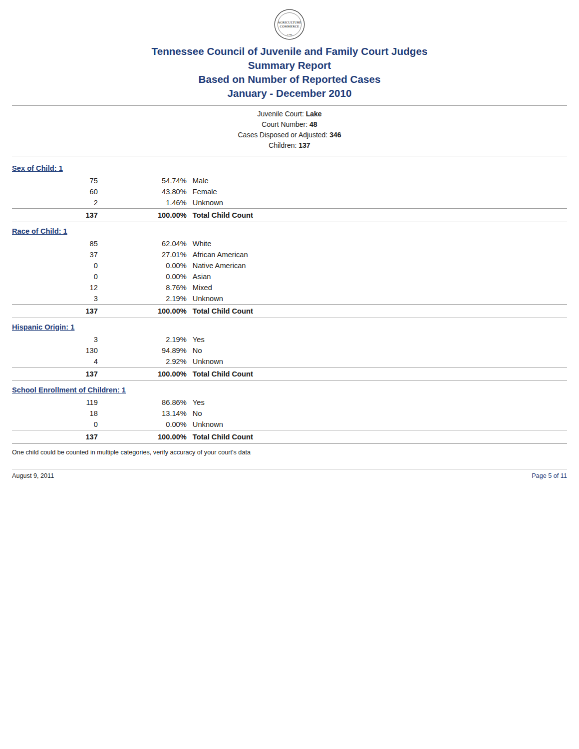Tennessee Council of Juvenile and Family Court Judges
Summary Report
Based on Number of Reported Cases
January - December 2010
Juvenile Court: Lake
Court Number: 48
Cases Disposed or Adjusted: 346
Children: 137
Sex of Child: 1
| 75 | 54.74% | Male |
| 60 | 43.80% | Female |
| 2 | 1.46% | Unknown |
| 137 | 100.00% | Total Child Count |
Race of Child: 1
| 85 | 62.04% | White |
| 37 | 27.01% | African American |
| 0 | 0.00% | Native American |
| 0 | 0.00% | Asian |
| 12 | 8.76% | Mixed |
| 3 | 2.19% | Unknown |
| 137 | 100.00% | Total Child Count |
Hispanic Origin: 1
| 3 | 2.19% | Yes |
| 130 | 94.89% | No |
| 4 | 2.92% | Unknown |
| 137 | 100.00% | Total Child Count |
School Enrollment of Children: 1
| 119 | 86.86% | Yes |
| 18 | 13.14% | No |
| 0 | 0.00% | Unknown |
| 137 | 100.00% | Total Child Count |
One child could be counted in multiple categories, verify accuracy of your court's data
August 9, 2011
Page 5 of 11